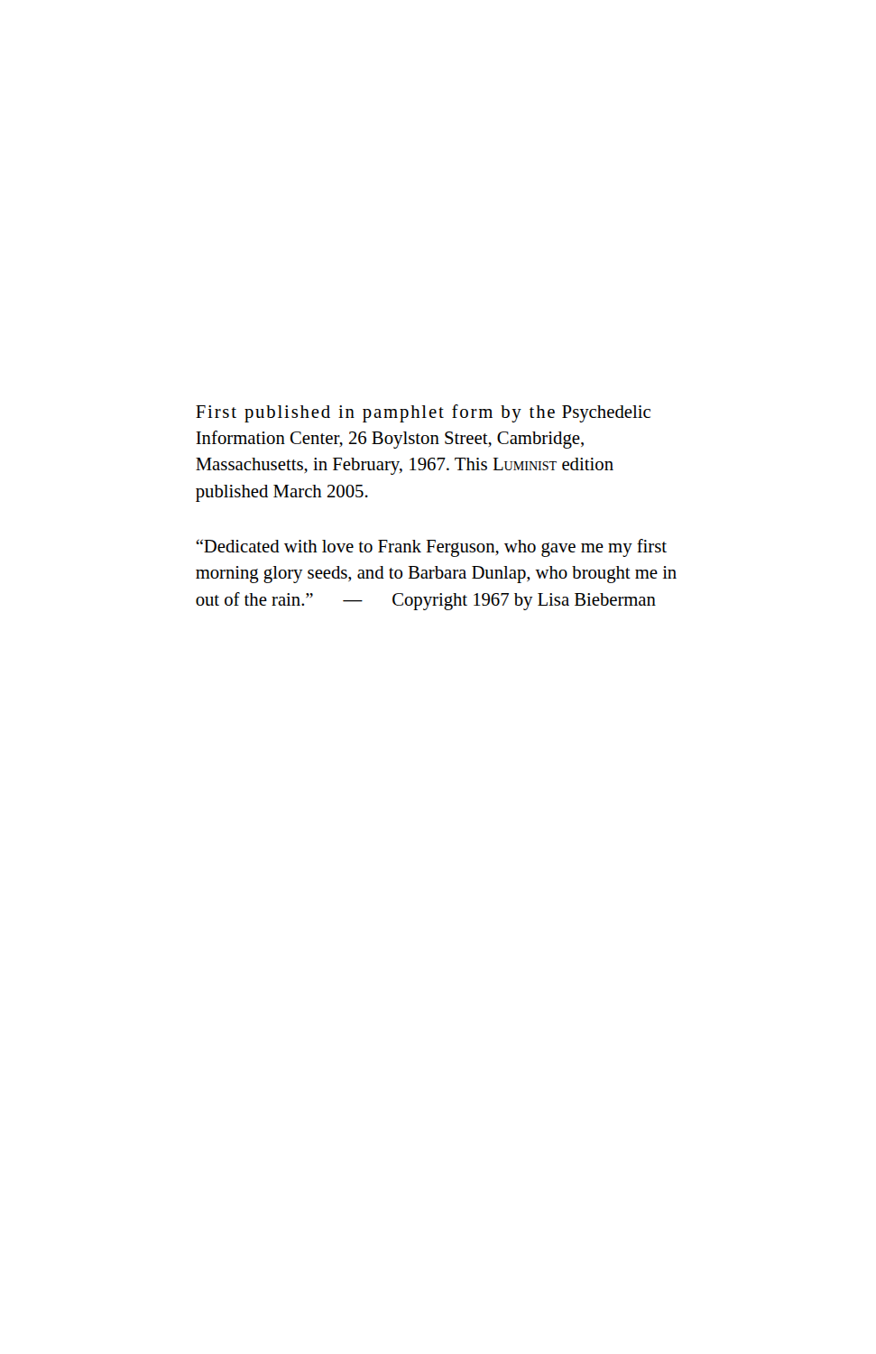First published in pamphlet form by the Psychedelic Information Center, 26 Boylston Street, Cambridge, Massachusetts, in February, 1967. This Luminist edition published March 2005.
“Dedicated with love to Frank Ferguson, who gave me my first morning glory seeds, and to Barbara Dunlap, who brought me in out of the rain.” — Copyright 1967 by Lisa Bieberman